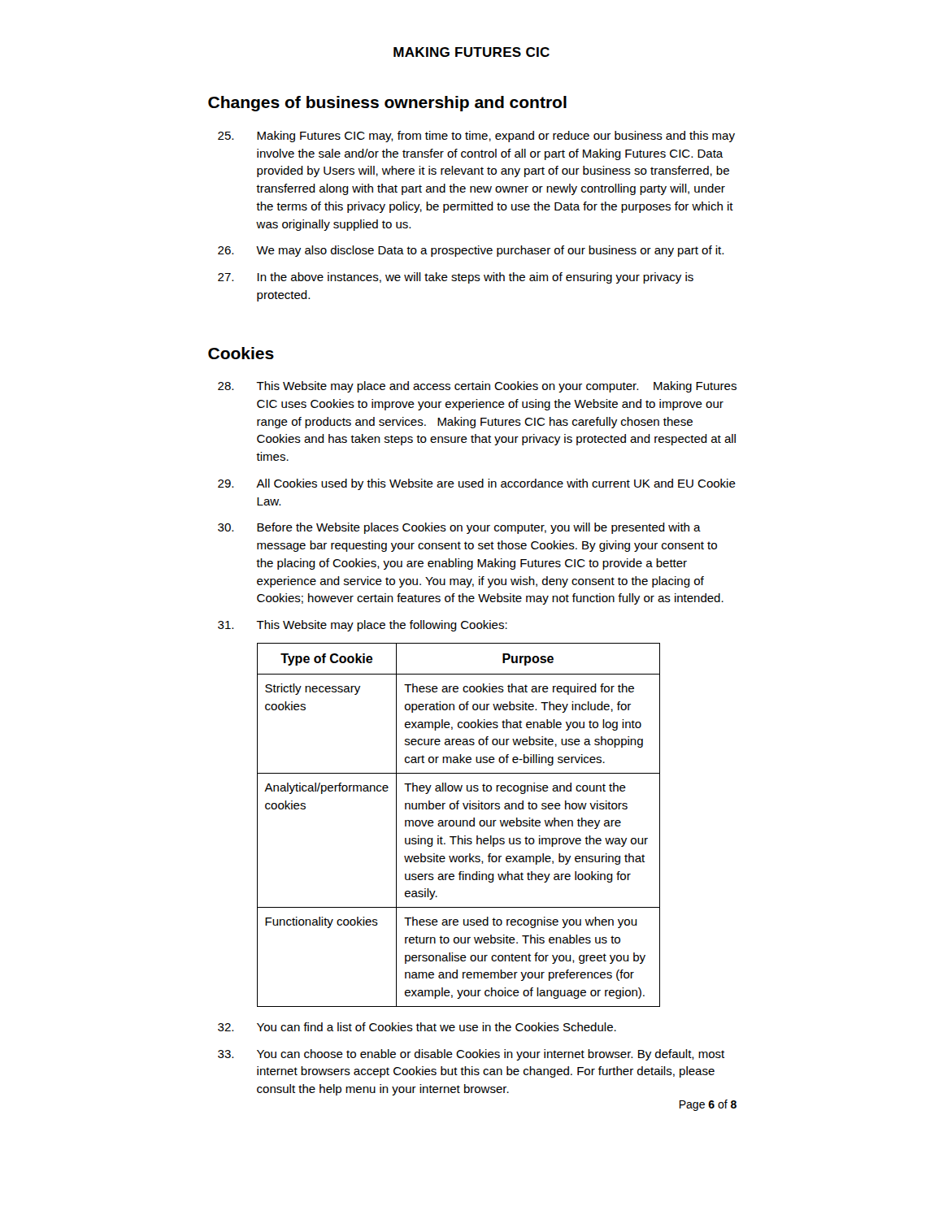MAKING FUTURES CIC
Changes of business ownership and control
25. Making Futures CIC may, from time to time, expand or reduce our business and this may involve the sale and/or the transfer of control of all or part of Making Futures CIC. Data provided by Users will, where it is relevant to any part of our business so transferred, be transferred along with that part and the new owner or newly controlling party will, under the terms of this privacy policy, be permitted to use the Data for the purposes for which it was originally supplied to us.
26. We may also disclose Data to a prospective purchaser of our business or any part of it.
27. In the above instances, we will take steps with the aim of ensuring your privacy is protected.
Cookies
28. This Website may place and access certain Cookies on your computer. Making Futures CIC uses Cookies to improve your experience of using the Website and to improve our range of products and services. Making Futures CIC has carefully chosen these Cookies and has taken steps to ensure that your privacy is protected and respected at all times.
29. All Cookies used by this Website are used in accordance with current UK and EU Cookie Law.
30. Before the Website places Cookies on your computer, you will be presented with a message bar requesting your consent to set those Cookies. By giving your consent to the placing of Cookies, you are enabling Making Futures CIC to provide a better experience and service to you. You may, if you wish, deny consent to the placing of Cookies; however certain features of the Website may not function fully or as intended.
31. This Website may place the following Cookies:
| Type of Cookie | Purpose |
| --- | --- |
| Strictly necessary cookies | These are cookies that are required for the operation of our website. They include, for example, cookies that enable you to log into secure areas of our website, use a shopping cart or make use of e-billing services. |
| Analytical/performance cookies | They allow us to recognise and count the number of visitors and to see how visitors move around our website when they are using it. This helps us to improve the way our website works, for example, by ensuring that users are finding what they are looking for easily. |
| Functionality cookies | These are used to recognise you when you return to our website. This enables us to personalise our content for you, greet you by name and remember your preferences (for example, your choice of language or region). |
32. You can find a list of Cookies that we use in the Cookies Schedule.
33. You can choose to enable or disable Cookies in your internet browser. By default, most internet browsers accept Cookies but this can be changed. For further details, please consult the help menu in your internet browser.
Page 6 of 8